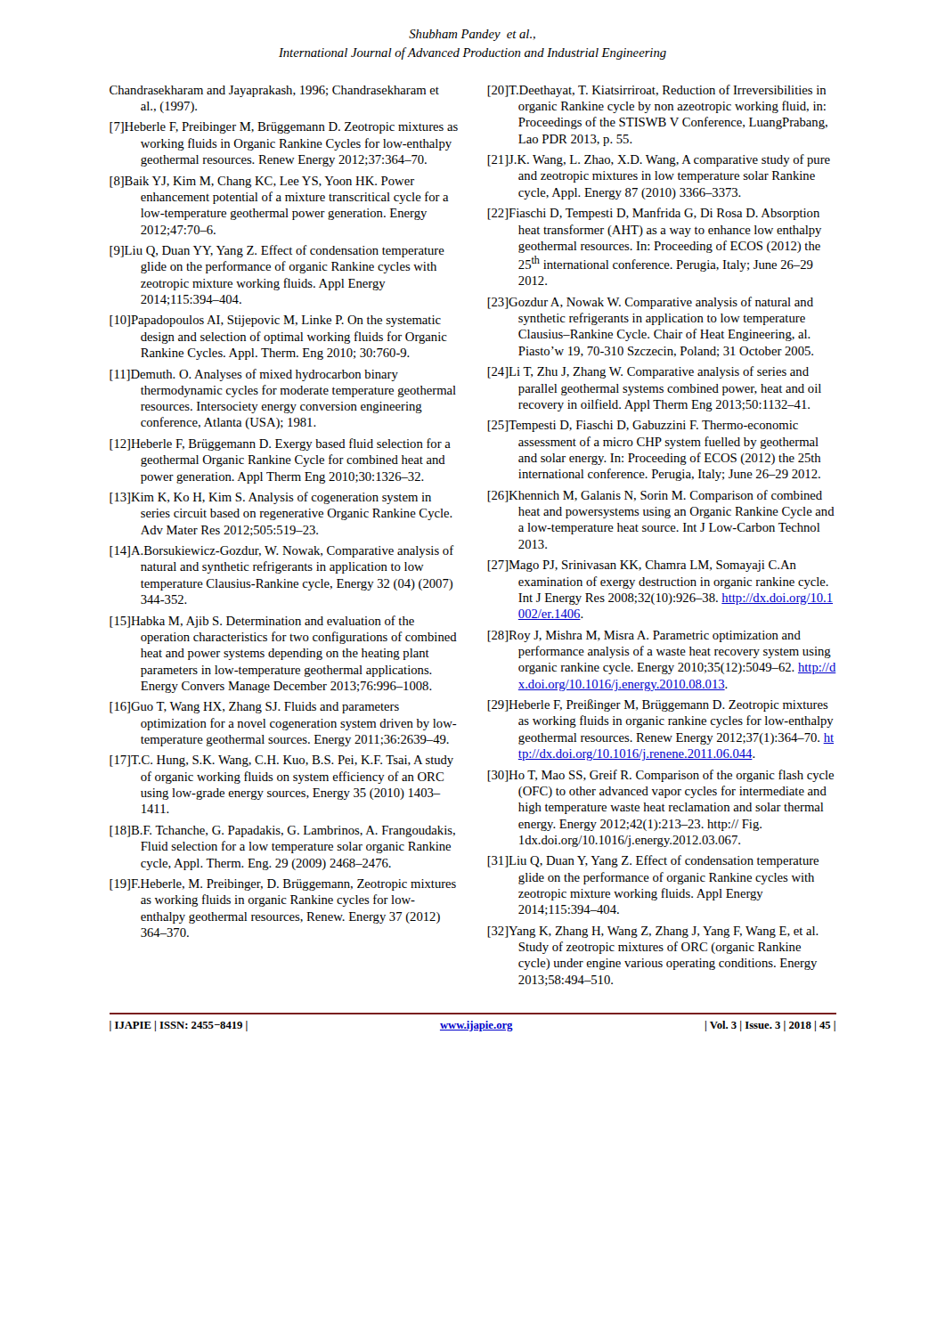Shubham Pandey et al.,
International Journal of Advanced Production and Industrial Engineering
Chandrasekharam and Jayaprakash, 1996; Chandrasekharam et al., (1997).
Heberle F, Preibinger M, Brüggemann D. Zeotropic mixtures as working fluids in Organic Rankine Cycles for low-enthalpy geothermal resources. Renew Energy 2012;37:364–70.
Baik YJ, Kim M, Chang KC, Lee YS, Yoon HK. Power enhancement potential of a mixture transcritical cycle for a low-temperature geothermal power generation. Energy 2012;47:70–6.
Liu Q, Duan YY, Yang Z. Effect of condensation temperature glide on the performance of organic Rankine cycles with zeotropic mixture working fluids. Appl Energy 2014;115:394–404.
Papadopoulos AI, Stijepovic M, Linke P. On the systematic design and selection of optimal working fluids for Organic Rankine Cycles. Appl. Therm. Eng 2010; 30:760-9.
Demuth. O. Analyses of mixed hydrocarbon binary thermodynamic cycles for moderate temperature geothermal resources. Intersociety energy conversion engineering conference, Atlanta (USA); 1981.
Heberle F, Brüggemann D. Exergy based fluid selection for a geothermal Organic Rankine Cycle for combined heat and power generation. Appl Therm Eng 2010;30:1326–32.
Kim K, Ko H, Kim S. Analysis of cogeneration system in series circuit based on regenerative Organic Rankine Cycle. Adv Mater Res 2012;505:519–23.
A.Borsukiewicz-Gozdur, W. Nowak, Comparative analysis of natural and synthetic refrigerants in application to low temperature Clausius-Rankine cycle, Energy 32 (04) (2007) 344-352.
Habka M, Ajib S. Determination and evaluation of the operation characteristics for two configurations of combined heat and power systems depending on the heating plant parameters in low-temperature geothermal applications. Energy Convers Manage December 2013;76:996–1008.
Guo T, Wang HX, Zhang SJ. Fluids and parameters optimization for a novel cogeneration system driven by low-temperature geothermal sources. Energy 2011;36:2639–49.
T.C. Hung, S.K. Wang, C.H. Kuo, B.S. Pei, K.F. Tsai, A study of organic working fluids on system efficiency of an ORC using low-grade energy sources, Energy 35 (2010) 1403–1411.
B.F. Tchanche, G. Papadakis, G. Lambrinos, A. Frangoudakis, Fluid selection for a low temperature solar organic Rankine cycle, Appl. Therm. Eng. 29 (2009) 2468–2476.
F.Heberle, M. Preibinger, D. Brüggemann, Zeotropic mixtures as working fluids in organic Rankine cycles for low-enthalpy geothermal resources, Renew. Energy 37 (2012) 364–370.
T.Deethayat, T. Kiatsirriroat, Reduction of Irreversibilities in organic Rankine cycle by non azeotropic working fluid, in: Proceedings of the STISWB V Conference, LuangPrabang, Lao PDR 2013, p. 55.
J.K. Wang, L. Zhao, X.D. Wang, A comparative study of pure and zeotropic mixtures in low temperature solar Rankine cycle, Appl. Energy 87 (2010) 3366–3373.
Fiaschi D, Tempesti D, Manfrida G, Di Rosa D. Absorption heat transformer (AHT) as a way to enhance low enthalpy geothermal resources. In: Proceeding of ECOS (2012) the 25th international conference. Perugia, Italy; June 26–29 2012.
Gozdur A, Nowak W. Comparative analysis of natural and synthetic refrigerants in application to low temperature Clausius–Rankine Cycle. Chair of Heat Engineering, al. Piasto’w 19, 70-310 Szczecin, Poland; 31 October 2005.
Li T, Zhu J, Zhang W. Comparative analysis of series and parallel geothermal systems combined power, heat and oil recovery in oilfield. Appl Therm Eng 2013;50:1132–41.
Tempesti D, Fiaschi D, Gabuzzini F. Thermo-economic assessment of a micro CHP system fuelled by geothermal and solar energy. In: Proceeding of ECOS (2012) the 25th international conference. Perugia, Italy; June 26–29 2012.
Khennich M, Galanis N, Sorin M. Comparison of combined heat and powersystems using an Organic Rankine Cycle and a low-temperature heat source. Int J Low-Carbon Technol 2013.
Mago PJ, Srinivasan KK, Chamra LM, Somayaji C.An examination of exergy destruction in organic rankine cycle. Int J Energy Res 2008;32(10):926–38. http://dx.doi.org/10.1002/er.1406.
Roy J, Mishra M, Misra A. Parametric optimization and performance analysis of a waste heat recovery system using organic rankine cycle. Energy 2010;35(12):5049–62. http://dx.doi.org/10.1016/j.energy.2010.08.013.
Heberle F, Preißinger M, Brüggemann D. Zeotropic mixtures as working fluids in organic rankine cycles for low-enthalpy geothermal resources. Renew Energy 2012;37(1):364–70. http://dx.doi.org/10.1016/j.renene.2011.06.044.
Ho T, Mao SS, Greif R. Comparison of the organic flash cycle (OFC) to other advanced vapor cycles for intermediate and high temperature waste heat reclamation and solar thermal energy. Energy 2012;42(1):213–23. http:// Fig. 1dx.doi.org/10.1016/j.energy.2012.03.067.
Liu Q, Duan Y, Yang Z. Effect of condensation temperature glide on the performance of organic Rankine cycles with zeotropic mixture working fluids. Appl Energy 2014;115:394–404.
Yang K, Zhang H, Wang Z, Zhang J, Yang F, Wang E, et al. Study of zeotropic mixtures of ORC (organic Rankine cycle) under engine various operating conditions. Energy 2013;58:494–510.
| IJAPIE | ISSN: 2455−8419 | www.ijapie.org | Vol. 3 | Issue. 3 | 2018 | 45 |